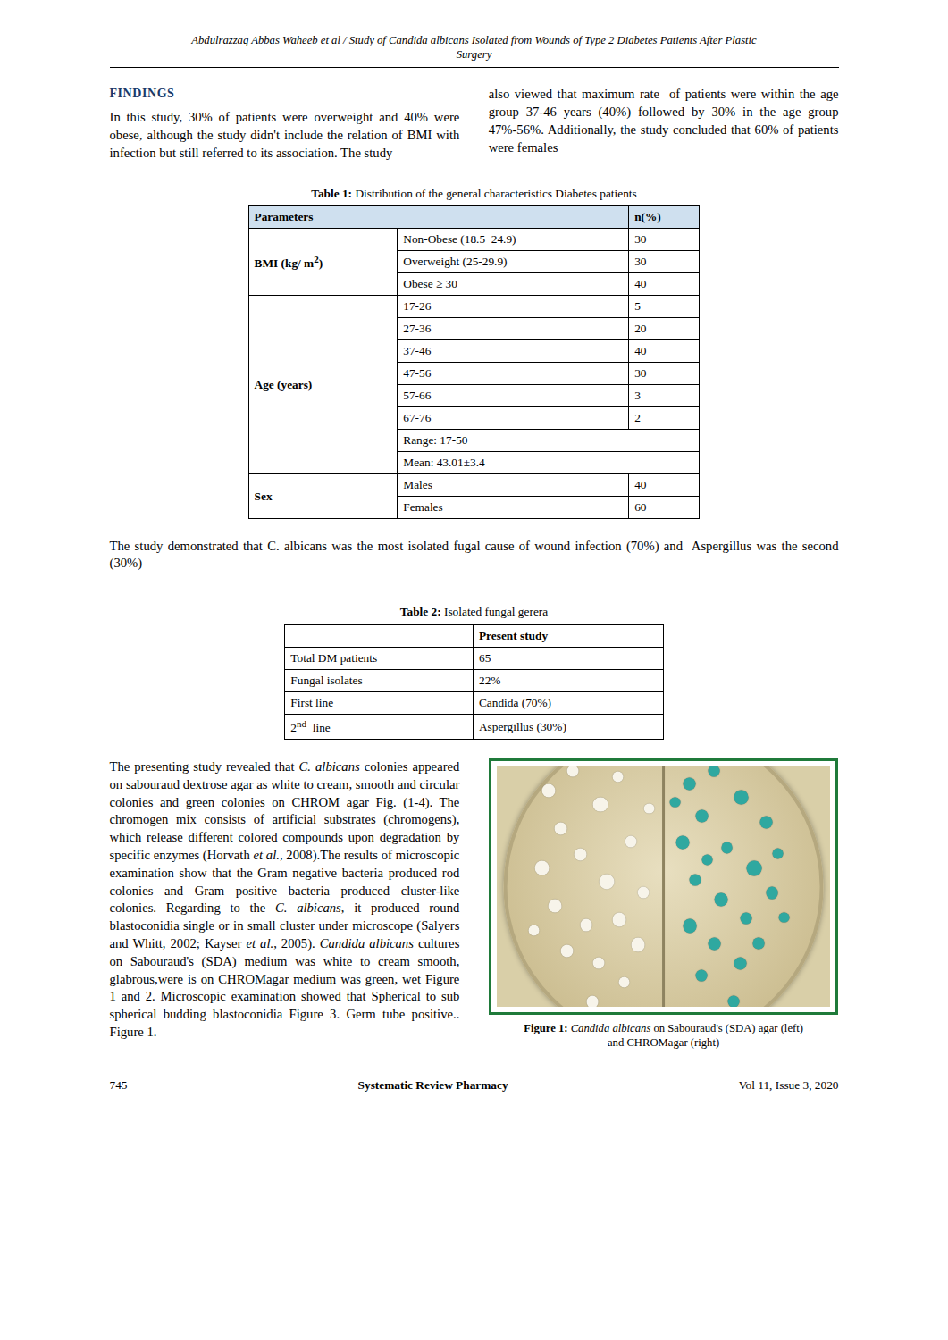Abdulrazzaq Abbas Waheeb et al / Study of Candida albicans Isolated from Wounds of Type 2 Diabetes Patients After Plastic
Surgery
FINDINGS
In this study, 30% of patients were overweight and 40% were obese, although the study didn't include the relation of BMI with infection but still referred to its association. The study
also viewed that maximum rate of patients were within the age group 37-46 years (40%) followed by 30% in the age group 47%-56%. Additionally, the study concluded that 60% of patients were females
Table 1: Distribution of the general characteristics Diabetes patients
| Parameters | n(%) |
| --- | --- |
| BMI (kg/ m 2 ) | Non-Obese (18.5 24.9) | 30 |
| Overweight (25-29.9) | 30 |
| Obese ≥ 30 | 40 |
| Age (years) | 17-26 | 5 |
| 27-36 | 20 |
| 37-46 | 40 |
| 47-56 | 30 |
| 57-66 | 3 |
| 67-76 | 2 |
| Range: 17-50 |
| Mean: 43.01±3.4 |
| Sex | Males | 40 |
| Females | 60 |
The study demonstrated that C. albicans was the most isolated fugal cause of wound infection (70%) and Aspergillus was the second (30%)
Table 2: Isolated fungal gerera
| | Present study |
| Total DM patients | 65 |
| Fungal isolates | 22% |
| First line | Candida (70%) |
| 2 nd line | Aspergillus (30%) |
The presenting study revealed that C. albicans colonies appeared on sabouraud dextrose agar as white to cream, smooth and circular colonies and green colonies on CHROM agar Fig. (1-4). The chromogen mix consists of artificial substrates (chromogens), which release different colored compounds upon degradation by specific enzymes (Horvath et al., 2008).The results of microscopic examination show that the Gram negative bacteria produced rod colonies and Gram positive bacteria produced cluster-like colonies. Regarding to the C. albicans, it produced round blastoconidia single or in small cluster under microscope (Salyers and Whitt, 2002; Kayser et al., 2005). Candida albicans cultures on Sabouraud's (SDA) medium was white to cream smooth, glabrous,were is on CHROMagar medium was green, wet Figure 1 and 2. Microscopic examination showed that Spherical to sub spherical budding blastoconidia Figure 3. Germ tube positive.. Figure 1.
Figure 1: Candida albicans on Sabouraud's (SDA) agar (left)
and CHROMagar (right)
745 Systematic Review Pharmacy Vol 11, Issue 3, 2020